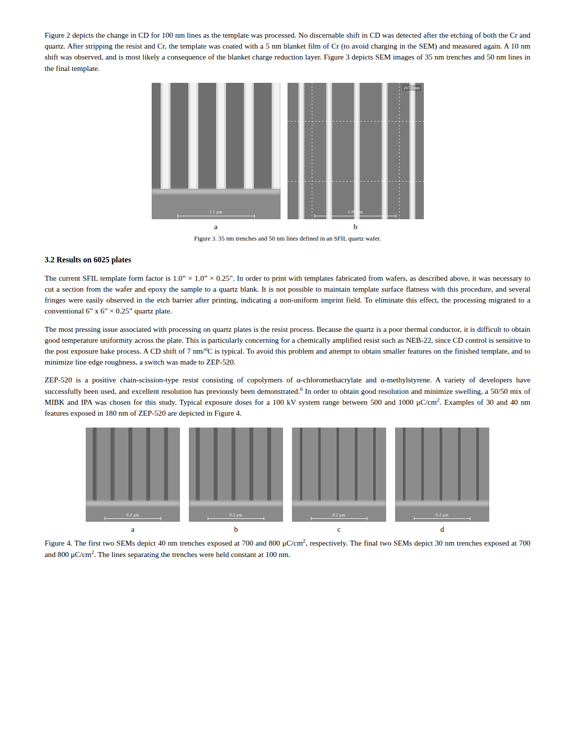Figure 2 depicts the change in CD for 100 nm lines as the template was processed. No discernable shift in CD was detected after the etching of both the Cr and quartz. After stripping the resist and Cr, the template was coated with a 5 nm blanket film of Cr (to avoid charging in the SEM) and measured again. A 10 nm shift was observed, and is most likely a consequence of the blanket charge reduction layer. Figure 3 depicts SEM images of 35 nm trenches and 50 nm lines in the final template.
1.1 µm
267.1 nm
1.00 µm
a b
Figure 3. 35 nm trenches and 50 nm lines defined in an SFIL quartz wafer.
3.2 Results on 6025 plates
The current SFIL template form factor is 1.0” × 1.0” × 0.25". In order to print with templates fabricated from wafers, as described above, it was necessary to cut a section from the wafer and epoxy the sample to a quartz blank. It is not possible to maintain template surface flatness with this procedure, and several fringes were easily observed in the etch barrier after printing, indicating a non-uniform imprint field. To eliminate this effect, the processing migrated to a conventional 6” x 6” × 0.25” quartz plate.
The most pressing issue associated with processing on quartz plates is the resist process. Because the quartz is a poor thermal conductor, it is difficult to obtain good temperature uniformity across the plate. This is particularly concerning for a chemically amplified resist such as NEB-22, since CD control is sensitive to the post exposure bake process. A CD shift of 7 nm/oC is typical. To avoid this problem and attempt to obtain smaller features on the finished template, and to minimize line edge roughness, a switch was made to ZEP-520.
ZEP-520 is a positive chain-scission-type resist consisting of copolymers of α-chloromethacrylate and α-methylstyrene. A variety of developers have successfully been used, and excellent resolution has previously been demonstrated.6 In order to obtain good resolution and minimize swelling, a 50/50 mix of MIBK and IPA was chosen for this study. Typical exposure doses for a 100 kV system range between 500 and 1000 μ C/cm2. Examples of 30 and 40 nm features exposed in 180 nm of ZEP-520 are depicted in Figure 4.
0.2 µm
0.2 µm
0.2 µm
0.2 µm
a b c d
Figure 4. The first two SEMs depict 40 nm trenches exposed at 700 and 800 μ C/cm2, respectively. The final two SEMs depict 30 nm trenches exposed at 700 and 800 μ C/cm2. The lines separating the trenches were held constant at 100 nm.